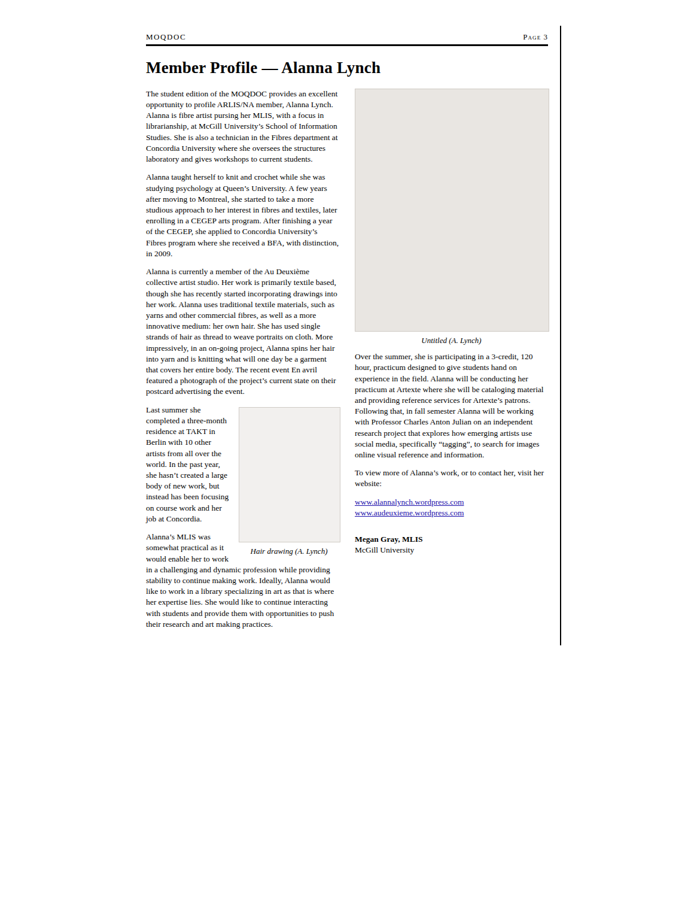MOQDOC
Page 3
Member Profile — Alanna Lynch
The student edition of the MOQDOC provides an excellent opportunity to profile ARLIS/NA member, Alanna Lynch. Alanna is fibre artist pursing her MLIS, with a focus in librarianship, at McGill University’s School of Information Studies. She is also a technician in the Fibres department at Concordia University where she oversees the structures laboratory and gives workshops to current students.
Alanna taught herself to knit and crochet while she was studying psychology at Queen’s University. A few years after moving to Montreal, she started to take a more studious approach to her interest in fibres and textiles, later enrolling in a CEGEP arts program. After finishing a year of the CEGEP, she applied to Concordia University’s Fibres program where she received a BFA, with distinction, in 2009.
Alanna is currently a member of the Au Deuxième collective artist studio. Her work is primarily textile based, though she has recently started incorporating drawings into her work. Alanna uses traditional textile materials, such as yarns and other commercial fibres, as well as a more innovative medium: her own hair. She has used single strands of hair as thread to weave portraits on cloth. More impressively, in an on-going project, Alanna spins her hair into yarn and is knitting what will one day be a garment that covers her entire body. The recent event En avril featured a photograph of the project’s current state on their postcard advertising the event.
Hair drawing (A. Lynch)
Last summer she completed a three-month residence at TAKT in Berlin with 10 other artists from all over the world. In the past year, she hasn’t created a large body of new work, but instead has been focusing on course work and her job at Concordia.
Alanna’s MLIS was somewhat practical as it would enable her to work in a challenging and dynamic profession while providing stability to continue making work. Ideally, Alanna would like to work in a library specializing in art as that is where her expertise lies. She would like to continue interacting with students and provide them with opportunities to push their research and art making practices.
Untitled (A. Lynch)
Over the summer, she is participating in a 3-credit, 120 hour, practicum designed to give students hand on experience in the field. Alanna will be conducting her practicum at Artexte where she will be cataloging material and providing reference services for Artexte’s patrons. Following that, in fall semester Alanna will be working with Professor Charles Anton Julian on an independent research project that explores how emerging artists use social media, specifically “tagging”, to search for images online visual reference and information.
To view more of Alanna’s work, or to contact her, visit her website:
www.alannalynch.wordpress.com www.audeuxieme.wordpress.com
Megan Gray, MLIS
McGill University